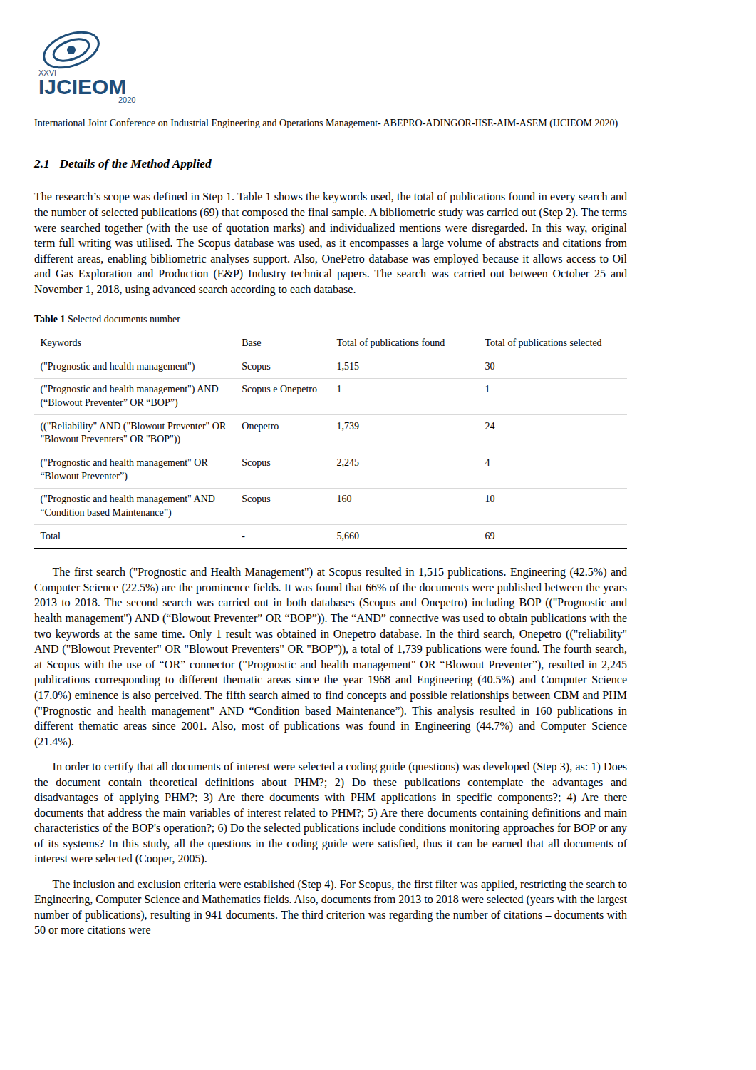XXVI IJCIEOM 2020
International Joint Conference on Industrial Engineering and Operations Management- ABEPRO-ADINGOR-IISE-AIM-ASEM (IJCIEOM 2020)
2.1 Details of the Method Applied
The research’s scope was defined in Step 1. Table 1 shows the keywords used, the total of publications found in every search and the number of selected publications (69) that composed the final sample. A bibliometric study was carried out (Step 2). The terms were searched together (with the use of quotation marks) and individualized mentions were disregarded. In this way, original term full writing was utilised. The Scopus database was used, as it encompasses a large volume of abstracts and citations from different areas, enabling bibliometric analyses support. Also, OnePetro database was employed because it allows access to Oil and Gas Exploration and Production (E&P) Industry technical papers. The search was carried out between October 25 and November 1, 2018, using advanced search according to each database.
Table 1 Selected documents number
| Keywords | Base | Total of publications found | Total of publications selected |
| --- | --- | --- | --- |
| ("Prognostic and health management") | Scopus | 1,515 | 30 |
| ("Prognostic and health management") AND (“Blowout Preventer” OR “BOP”) | Scopus e Onepetro | 1 | 1 |
| (("Reliability" AND ("Blowout Preventer" OR "Blowout Preventers" OR "BOP")) | Onepetro | 1,739 | 24 |
| ("Prognostic and health management" OR “Blowout Preventer”) | Scopus | 2,245 | 4 |
| ("Prognostic and health management" AND “Condition based Maintenance”) | Scopus | 160 | 10 |
| Total | - | 5,660 | 69 |
The first search ("Prognostic and Health Management") at Scopus resulted in 1,515 publications. Engineering (42.5%) and Computer Science (22.5%) are the prominence fields. It was found that 66% of the documents were published between the years 2013 to 2018. The second search was carried out in both databases (Scopus and Onepetro) including BOP (("Prognostic and health management") AND (“Blowout Preventer” OR “BOP”)). The “AND” connective was used to obtain publications with the two keywords at the same time. Only 1 result was obtained in Onepetro database. In the third search, Onepetro (("reliability" AND ("Blowout Preventer" OR "Blowout Preventers" OR "BOP")), a total of 1,739 publications were found. The fourth search, at Scopus with the use of “OR” connector ("Prognostic and health management" OR “Blowout Preventer”), resulted in 2,245 publications corresponding to different thematic areas since the year 1968 and Engineering (40.5%) and Computer Science (17.0%) eminence is also perceived. The fifth search aimed to find concepts and possible relationships between CBM and PHM ("Prognostic and health management" AND “Condition based Maintenance”). This analysis resulted in 160 publications in different thematic areas since 2001. Also, most of publications was found in Engineering (44.7%) and Computer Science (21.4%).
In order to certify that all documents of interest were selected a coding guide (questions) was developed (Step 3), as: 1) Does the document contain theoretical definitions about PHM?; 2) Do these publications contemplate the advantages and disadvantages of applying PHM?; 3) Are there documents with PHM applications in specific components?; 4) Are there documents that address the main variables of interest related to PHM?; 5) Are there documents containing definitions and main characteristics of the BOP's operation?; 6) Do the selected publications include conditions monitoring approaches for BOP or any of its systems? In this study, all the questions in the coding guide were satisfied, thus it can be earned that all documents of interest were selected (Cooper, 2005).
The inclusion and exclusion criteria were established (Step 4). For Scopus, the first filter was applied, restricting the search to Engineering, Computer Science and Mathematics fields. Also, documents from 2013 to 2018 were selected (years with the largest number of publications), resulting in 941 documents. The third criterion was regarding the number of citations – documents with 50 or more citations were